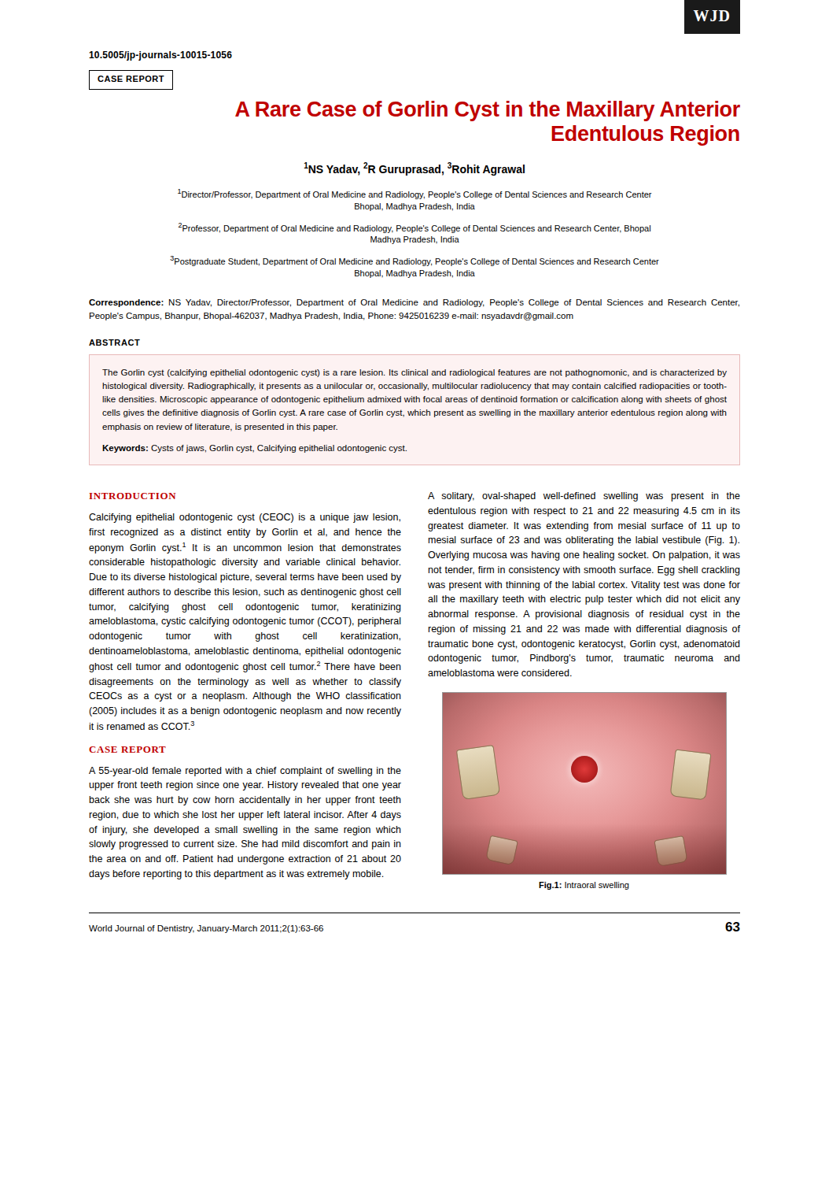WJD
10.5005/jp-journals-10015-1056
CASE REPORT
A Rare Case of Gorlin Cyst in the Maxillary Anterior
Edentulous Region
1NS Yadav, 2R Guruprasad, 3Rohit Agrawal
1Director/Professor, Department of Oral Medicine and Radiology, People's College of Dental Sciences and Research Center
Bhopal, Madhya Pradesh, India
2Professor, Department of Oral Medicine and Radiology, People's College of Dental Sciences and Research Center, Bhopal
Madhya Pradesh, India
3Postgraduate Student, Department of Oral Medicine and Radiology, People's College of Dental Sciences and Research Center
Bhopal, Madhya Pradesh, India
Correspondence: NS Yadav, Director/Professor, Department of Oral Medicine and Radiology, People's College of Dental Sciences and Research Center, People's Campus, Bhanpur, Bhopal-462037, Madhya Pradesh, India, Phone: 9425016239 e-mail: nsyadavdr@gmail.com
ABSTRACT
The Gorlin cyst (calcifying epithelial odontogenic cyst) is a rare lesion. Its clinical and radiological features are not pathognomonic, and is characterized by histological diversity. Radiographically, it presents as a unilocular or, occasionally, multilocular radiolucency that may contain calcified radiopacities or tooth-like densities. Microscopic appearance of odontogenic epithelium admixed with focal areas of dentinoid formation or calcification along with sheets of ghost cells gives the definitive diagnosis of Gorlin cyst. A rare case of Gorlin cyst, which present as swelling in the maxillary anterior edentulous region along with emphasis on review of literature, is presented in this paper.
Keywords: Cysts of jaws, Gorlin cyst, Calcifying epithelial odontogenic cyst.
INTRODUCTION
Calcifying epithelial odontogenic cyst (CEOC) is a unique jaw lesion, first recognized as a distinct entity by Gorlin et al, and hence the eponym Gorlin cyst.1 It is an uncommon lesion that demonstrates considerable histopathologic diversity and variable clinical behavior. Due to its diverse histological picture, several terms have been used by different authors to describe this lesion, such as dentinogenic ghost cell tumor, calcifying ghost cell odontogenic tumor, keratinizing ameloblastoma, cystic calcifying odontogenic tumor (CCOT), peripheral odontogenic tumor with ghost cell keratinization, dentinoameloblastoma, ameloblastic dentinoma, epithelial odontogenic ghost cell tumor and odontogenic ghost cell tumor.2 There have been disagreements on the terminology as well as whether to classify CEOCs as a cyst or a neoplasm. Although the WHO classification (2005) includes it as a benign odontogenic neoplasm and now recently it is renamed as CCOT.3
CASE REPORT
A 55-year-old female reported with a chief complaint of swelling in the upper front teeth region since one year. History revealed that one year back she was hurt by cow horn accidentally in her upper front teeth region, due to which she lost her upper left lateral incisor. After 4 days of injury, she developed a small swelling in the same region which slowly progressed to current size. She had mild discomfort and pain in the area on and off. Patient had undergone extraction of 21 about 20 days before reporting to this department as it was extremely mobile.
A solitary, oval-shaped well-defined swelling was present in the edentulous region with respect to 21 and 22 measuring 4.5 cm in its greatest diameter. It was extending from mesial surface of 11 up to mesial surface of 23 and was obliterating the labial vestibule (Fig. 1). Overlying mucosa was having one healing socket. On palpation, it was not tender, firm in consistency with smooth surface. Egg shell crackling was present with thinning of the labial cortex. Vitality test was done for all the maxillary teeth with electric pulp tester which did not elicit any abnormal response. A provisional diagnosis of residual cyst in the region of missing 21 and 22 was made with differential diagnosis of traumatic bone cyst, odontogenic keratocyst, Gorlin cyst, adenomatoid odontogenic tumor, Pindborg's tumor, traumatic neuroma and ameloblastoma were considered.
Fig.1: Intraoral swelling
World Journal of Dentistry, January-March 2011;2(1):63-66
63